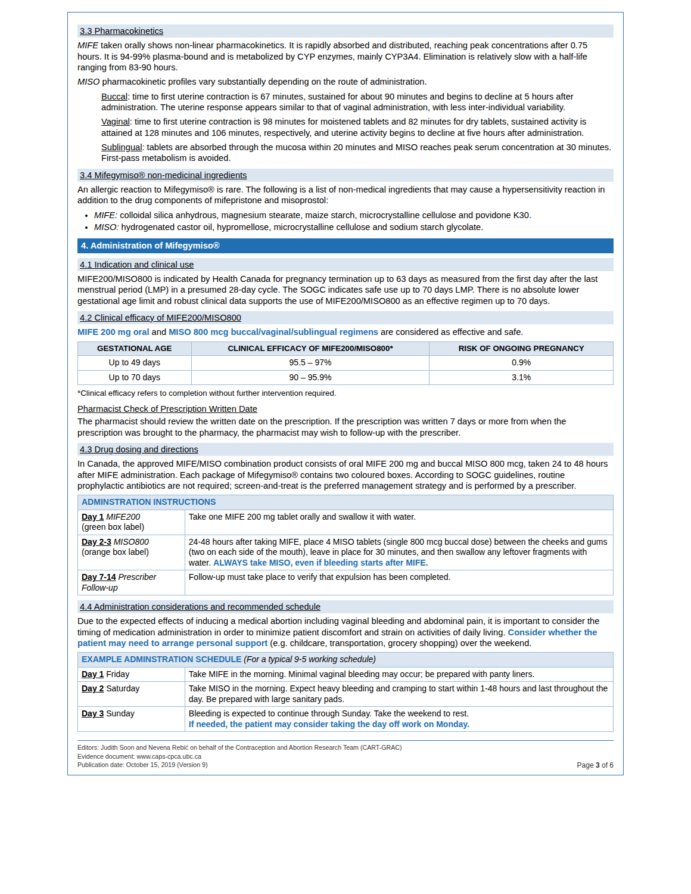3.3 Pharmacokinetics
MIFE taken orally shows non-linear pharmacokinetics. It is rapidly absorbed and distributed, reaching peak concentrations after 0.75 hours. It is 94-99% plasma-bound and is metabolized by CYP enzymes, mainly CYP3A4. Elimination is relatively slow with a half-life ranging from 83-90 hours.
MISO pharmacokinetic profiles vary substantially depending on the route of administration.
Buccal: time to first uterine contraction is 67 minutes, sustained for about 90 minutes and begins to decline at 5 hours after administration. The uterine response appears similar to that of vaginal administration, with less inter-individual variability.
Vaginal: time to first uterine contraction is 98 minutes for moistened tablets and 82 minutes for dry tablets, sustained activity is attained at 128 minutes and 106 minutes, respectively, and uterine activity begins to decline at five hours after administration.
Sublingual: tablets are absorbed through the mucosa within 20 minutes and MISO reaches peak serum concentration at 30 minutes. First-pass metabolism is avoided.
3.4 Mifegymiso® non-medicinal ingredients
An allergic reaction to Mifegymiso® is rare. The following is a list of non-medical ingredients that may cause a hypersensitivity reaction in addition to the drug components of mifepristone and misoprostol:
MIFE: colloidal silica anhydrous, magnesium stearate, maize starch, microcrystalline cellulose and povidone K30.
MISO: hydrogenated castor oil, hypromellose, microcrystalline cellulose and sodium starch glycolate.
4. Administration of Mifegymiso®
4.1 Indication and clinical use
MIFE200/MISO800 is indicated by Health Canada for pregnancy termination up to 63 days as measured from the first day after the last menstrual period (LMP) in a presumed 28-day cycle. The SOGC indicates safe use up to 70 days LMP. There is no absolute lower gestational age limit and robust clinical data supports the use of MIFE200/MISO800 as an effective regimen up to 70 days.
4.2 Clinical efficacy of MIFE200/MISO800
MIFE 200 mg oral and MISO 800 mcg buccal/vaginal/sublingual regimens are considered as effective and safe.
| GESTATIONAL AGE | CLINICAL EFFICACY OF MIFE200/MISO800* | RISK OF ONGOING PREGNANCY |
| --- | --- | --- |
| Up to 49 days | 95.5 – 97% | 0.9% |
| Up to 70 days | 90 – 95.9% | 3.1% |
*Clinical efficacy refers to completion without further intervention required.
Pharmacist Check of Prescription Written Date
The pharmacist should review the written date on the prescription. If the prescription was written 7 days or more from when the prescription was brought to the pharmacy, the pharmacist may wish to follow-up with the prescriber.
4.3 Drug dosing and directions
In Canada, the approved MIFE/MISO combination product consists of oral MIFE 200 mg and buccal MISO 800 mcg, taken 24 to 48 hours after MIFE administration. Each package of Mifegymiso® contains two coloured boxes. According to SOGC guidelines, routine prophylactic antibiotics are not required; screen-and-treat is the preferred management strategy and is performed by a prescriber.
| ADMINSTRATION INSTRUCTIONS |
| Day 1 MIFE200 (green box label) | Take one MIFE 200 mg tablet orally and swallow it with water. |
| Day 2-3 MISO800 (orange box label) | 24-48 hours after taking MIFE, place 4 MISO tablets (single 800 mcg buccal dose) between the cheeks and gums (two on each side of the mouth), leave in place for 30 minutes, and then swallow any leftover fragments with water. ALWAYS take MISO, even if bleeding starts after MIFE. |
| Day 7-14 Prescriber Follow-up | Follow-up must take place to verify that expulsion has been completed. |
4.4 Administration considerations and recommended schedule
Due to the expected effects of inducing a medical abortion including vaginal bleeding and abdominal pain, it is important to consider the timing of medication administration in order to minimize patient discomfort and strain on activities of daily living. Consider whether the patient may need to arrange personal support (e.g. childcare, transportation, grocery shopping) over the weekend.
| EXAMPLE ADMINSTRATION SCHEDULE (For a typical 9-5 working schedule) |
| Day 1 Friday | Take MIFE in the morning. Minimal vaginal bleeding may occur; be prepared with panty liners. |
| Day 2 Saturday | Take MISO in the morning. Expect heavy bleeding and cramping to start within 1-48 hours and last throughout the day. Be prepared with large sanitary pads. |
| Day 3 Sunday | Bleeding is expected to continue through Sunday. Take the weekend to rest. If needed, the patient may consider taking the day off work on Monday. |
Editors: Judith Soon and Nevena Rebić on behalf of the Contraception and Abortion Research Team (CART-GRAC)
Evidence document: www.caps-cpca.ubc.ca
Publication date: October 15, 2019 (Version 9) Page 3 of 6